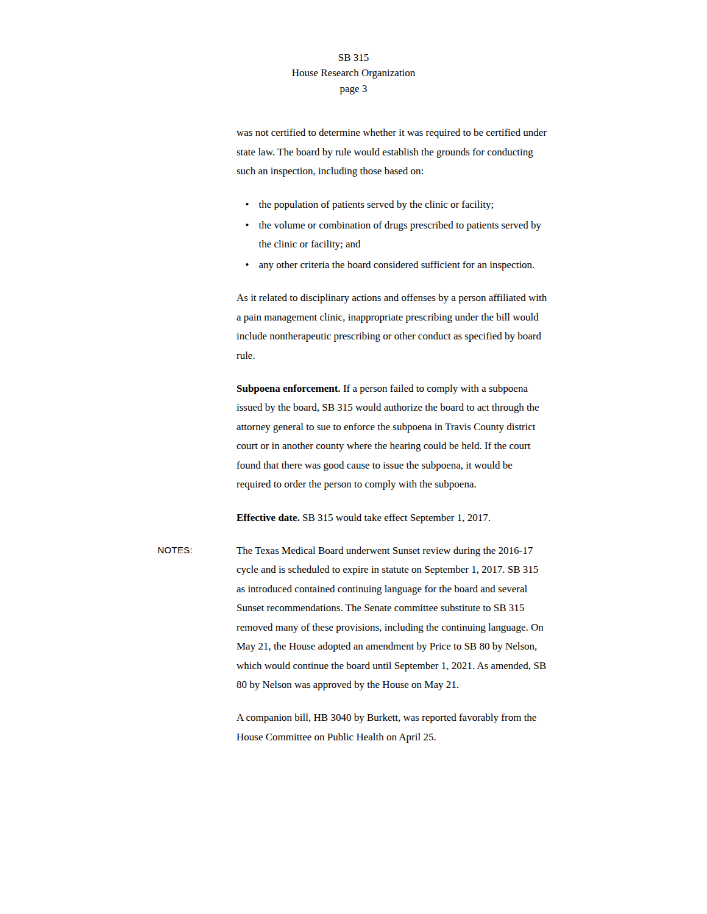SB 315 House Research Organization page 3
was not certified to determine whether it was required to be certified under state law. The board by rule would establish the grounds for conducting such an inspection, including those based on:
the population of patients served by the clinic or facility;
the volume or combination of drugs prescribed to patients served by the clinic or facility; and
any other criteria the board considered sufficient for an inspection.
As it related to disciplinary actions and offenses by a person affiliated with a pain management clinic, inappropriate prescribing under the bill would include nontherapeutic prescribing or other conduct as specified by board rule.
Subpoena enforcement. If a person failed to comply with a subpoena issued by the board, SB 315 would authorize the board to act through the attorney general to sue to enforce the subpoena in Travis County district court or in another county where the hearing could be held. If the court found that there was good cause to issue the subpoena, it would be required to order the person to comply with the subpoena.
Effective date. SB 315 would take effect September 1, 2017.
NOTES:
The Texas Medical Board underwent Sunset review during the 2016-17 cycle and is scheduled to expire in statute on September 1, 2017. SB 315 as introduced contained continuing language for the board and several Sunset recommendations. The Senate committee substitute to SB 315 removed many of these provisions, including the continuing language. On May 21, the House adopted an amendment by Price to SB 80 by Nelson, which would continue the board until September 1, 2021. As amended, SB 80 by Nelson was approved by the House on May 21.
A companion bill, HB 3040 by Burkett, was reported favorably from the House Committee on Public Health on April 25.